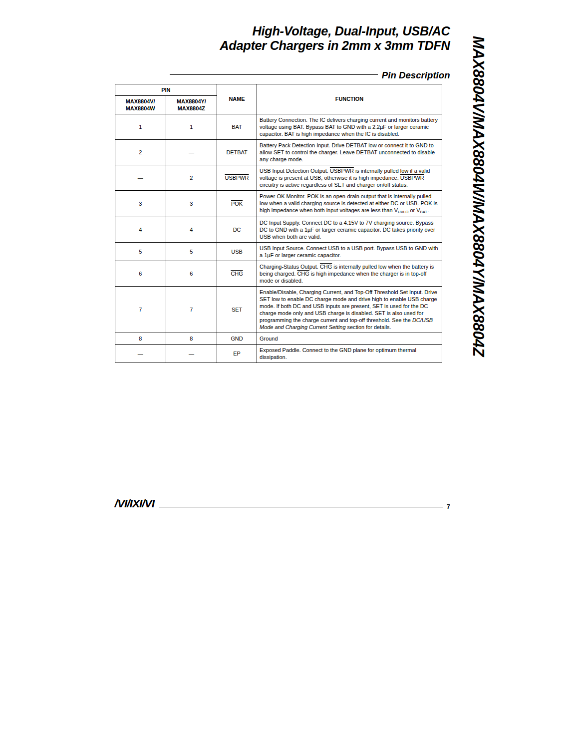MAX8804V/MAX8804W/MAX8804Y/MAX8804Z
High-Voltage, Dual-Input, USB/AC
Adapter Chargers in 2mm x 3mm TDFN
Pin Description
| PIN | NAME | FUNCTION |
| --- | --- | --- |
| MAX8804V/ MAX8804W | MAX8804Y/ MAX8804Z |
| 1 | 1 | BAT | Battery Connection. The IC delivers charging current and monitors battery voltage using BAT. Bypass BAT to GND with a 2.2µF or larger ceramic capacitor. BAT is high impedance when the IC is disabled. |
| 2 | — | DETBAT | Battery Pack Detection Input. Drive DETBAT low or connect it to GND to allow SET to control the charger. Leave DETBAT unconnected to disable any charge mode. |
| — | 2 | USBPWR | USB Input Detection Output. USBPWR is internally pulled low if a valid voltage is present at USB, otherwise it is high impedance. USBPWR circuitry is active regardless of SET and charger on/off status. |
| 3 | 3 | POK | Power-OK Monitor. POK is an open-drain output that is internally pulled low when a valid charging source is detected at either DC or USB. POK is high impedance when both input voltages are less than V UVLO or V BAT . |
| 4 | 4 | DC | DC Input Supply. Connect DC to a 4.15V to 7V charging source. Bypass DC to GND with a 1µF or larger ceramic capacitor. DC takes priority over USB when both are valid. |
| 5 | 5 | USB | USB Input Source. Connect USB to a USB port. Bypass USB to GND with a 1µF or larger ceramic capacitor. |
| 6 | 6 | CHG | Charging-Status Output. CHG is internally pulled low when the battery is being charged. CHG is high impedance when the charger is in top-off mode or disabled. |
| 7 | 7 | SET | Enable/Disable, Charging Current, and Top-Off Threshold Set Input. Drive SET low to enable DC charge mode and drive high to enable USB charge mode. If both DC and USB inputs are present, SET is used for the DC charge mode only and USB charge is disabled. SET is also used for programming the charge current and top-off threshold. See the DC/USB Mode and Charging Current Setting section for details. |
| 8 | 8 | GND | Ground |
| — | — | EP | Exposed Paddle. Connect to the GND plane for optimum thermal dissipation. |
/VI/IXI/VI
7